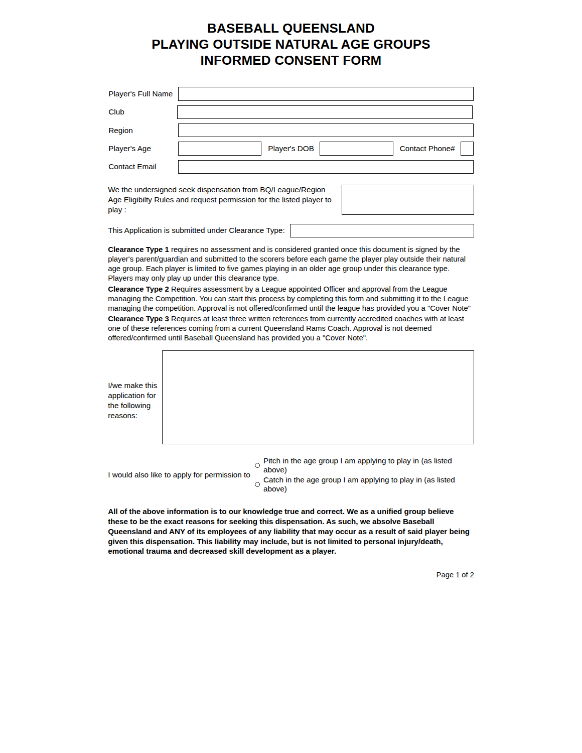BASEBALL QUEENSLAND PLAYING OUTSIDE NATURAL AGE GROUPS INFORMED CONSENT FORM
| Player's Full Name | |
| Club | |
| Region | |
| Player's Age | | Player's DOB | | Contact Phone# | |
| Contact Email | |
We the undersigned seek dispensation from BQ/League/Region Age Eligibilty Rules and request permission for the listed player to play :
This Application is submitted under Clearance Type:
Clearance Type 1 requires no assessment and is considered granted once this document is signed by the player's parent/guardian and submitted to the scorers before each game the player play outside their natural age group. Each player is limited to five games playing in an older age group under this clearance type. Players may only play up under this clearance type.
Clearance Type 2 Requires assessment by a League appointed Officer and approval from the League managing the Competition. You can start this process by completing this form and submitting it to the League managing the competition. Approval is not offered/confirmed until the league has provided you a "Cover Note"
Clearance Type 3 Requires at least three written references from currently accredited coaches with at least one of these references coming from a current Queensland Rams Coach. Approval is not deemed offered/confirmed until Baseball Queensland has provided you a "Cover Note".
I/we make this application for the following reasons:
I would also like to apply for permission to
Pitch in the age group I am applying to play in (as listed above)
Catch in the age group I am applying to play in (as listed above)
All of the above information is to our knowledge true and correct. We as a unified group believe these to be the exact reasons for seeking this dispensation. As such, we absolve Baseball Queensland and ANY of its employees of any liability that may occur as a result of said player being given this dispensation. This liability may include, but is not limited to personal injury/death, emotional trauma and decreased skill development as a player.
Page 1 of 2